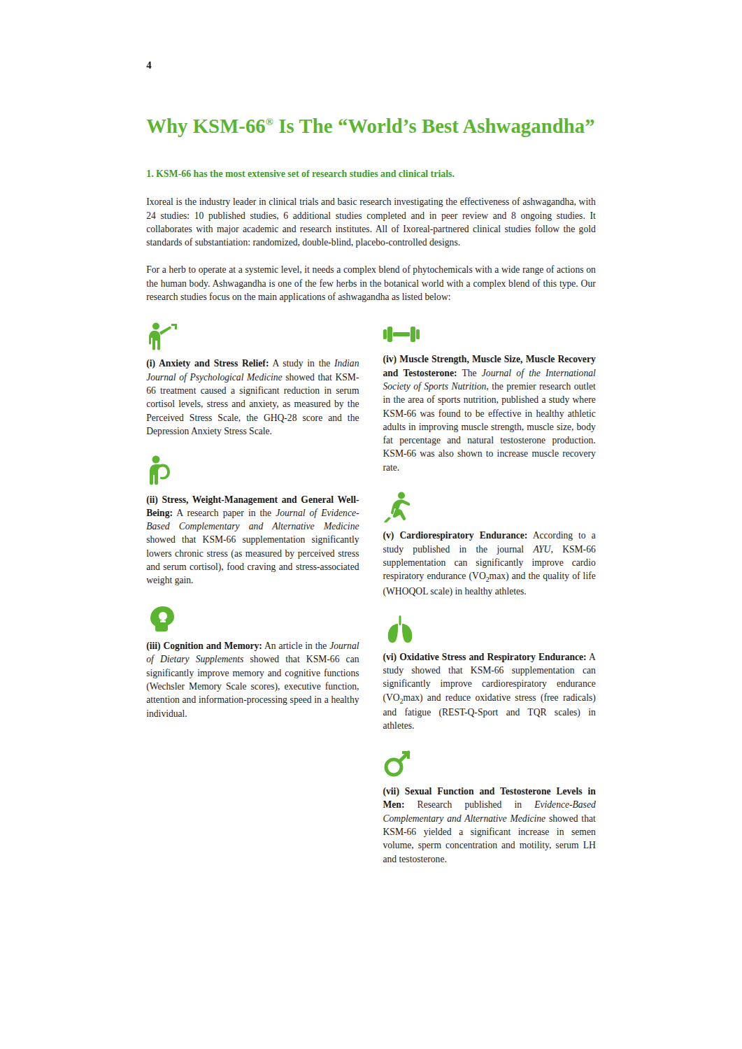4
Why KSM-66® Is The “World’s Best Ashwagandha”
1. KSM-66 has the most extensive set of research studies and clinical trials.
Ixoreal is the industry leader in clinical trials and basic research investigating the effectiveness of ashwagandha, with 24 studies: 10 published studies, 6 additional studies completed and in peer review and 8 ongoing studies. It collaborates with major academic and research institutes. All of Ixoreal-partnered clinical studies follow the gold standards of substantiation: randomized, double-blind, placebo-controlled designs.
For a herb to operate at a systemic level, it needs a complex blend of phytochemicals with a wide range of actions on the human body. Ashwagandha is one of the few herbs in the botanical world with a complex blend of this type. Our research studies focus on the main applications of ashwagandha as listed below:
(i) Anxiety and Stress Relief: A study in the Indian Journal of Psychological Medicine showed that KSM-66 treatment caused a significant reduction in serum cortisol levels, stress and anxiety, as measured by the Perceived Stress Scale, the GHQ-28 score and the Depression Anxiety Stress Scale.
(ii) Stress, Weight-Management and General Well-Being: A research paper in the Journal of Evidence-Based Complementary and Alternative Medicine showed that KSM-66 supplementation significantly lowers chronic stress (as measured by perceived stress and serum cortisol), food craving and stress-associated weight gain.
(iii) Cognition and Memory: An article in the Journal of Dietary Supplements showed that KSM-66 can significantly improve memory and cognitive functions (Wechsler Memory Scale scores), executive function, attention and information-processing speed in a healthy individual.
(iv) Muscle Strength, Muscle Size, Muscle Recovery and Testosterone: The Journal of the International Society of Sports Nutrition, the premier research outlet in the area of sports nutrition, published a study where KSM-66 was found to be effective in healthy athletic adults in improving muscle strength, muscle size, body fat percentage and natural testosterone production. KSM-66 was also shown to increase muscle recovery rate.
(v) Cardiorespiratory Endurance: According to a study published in the journal AYU, KSM-66 supplementation can significantly improve cardio respiratory endurance (VO2max) and the quality of life (WHOQOL scale) in healthy athletes.
(vi) Oxidative Stress and Respiratory Endurance: A study showed that KSM-66 supplementation can significantly improve cardiorespiratory endurance (VO2max) and reduce oxidative stress (free radicals) and fatigue (REST-Q-Sport and TQR scales) in athletes.
(vii) Sexual Function and Testosterone Levels in Men: Research published in Evidence-Based Complementary and Alternative Medicine showed that KSM-66 yielded a significant increase in semen volume, sperm concentration and motility, serum LH and testosterone.